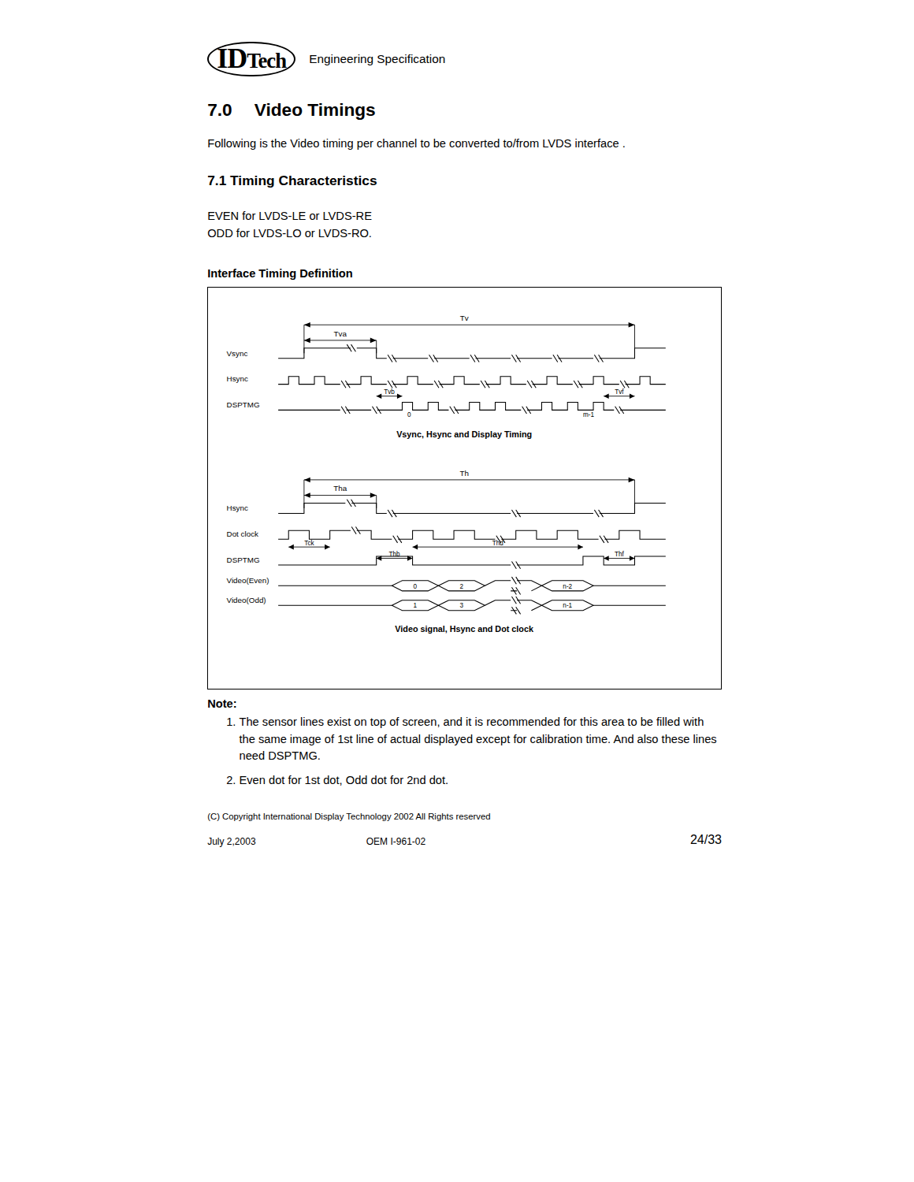IDTech
Engineering Specification
7.0 Video Timings
Following is the Video timing per channel to be converted to/from LVDS interface .
7.1 Timing Characteristics
EVEN for LVDS-LE or LVDS-RE
ODD for LVDS-LO or LVDS-RO.
Interface Timing Definition
Tv Tva Vsync Hsync Tvb Tvf DSPTMG 0 m-1 Vsync, Hsync and Display Timing Th Tha Hsync Dot clock Tck Thd Thb Thf DSPTMG Video(Even) 0 2 n-2 Video(Odd) 1 3 n-1 Video signal, Hsync and Dot clock
Note:
The sensor lines exist on top of screen, and it is recommended for this area to be filled with the same image of 1st line of actual displayed except for calibration time. And also these lines need DSPTMG.
Even dot for 1st dot, Odd dot for 2nd dot.
(C) Copyright International Display Technology 2002 All Rights reserved
July 2,2003
OEM I-961-02
24/33